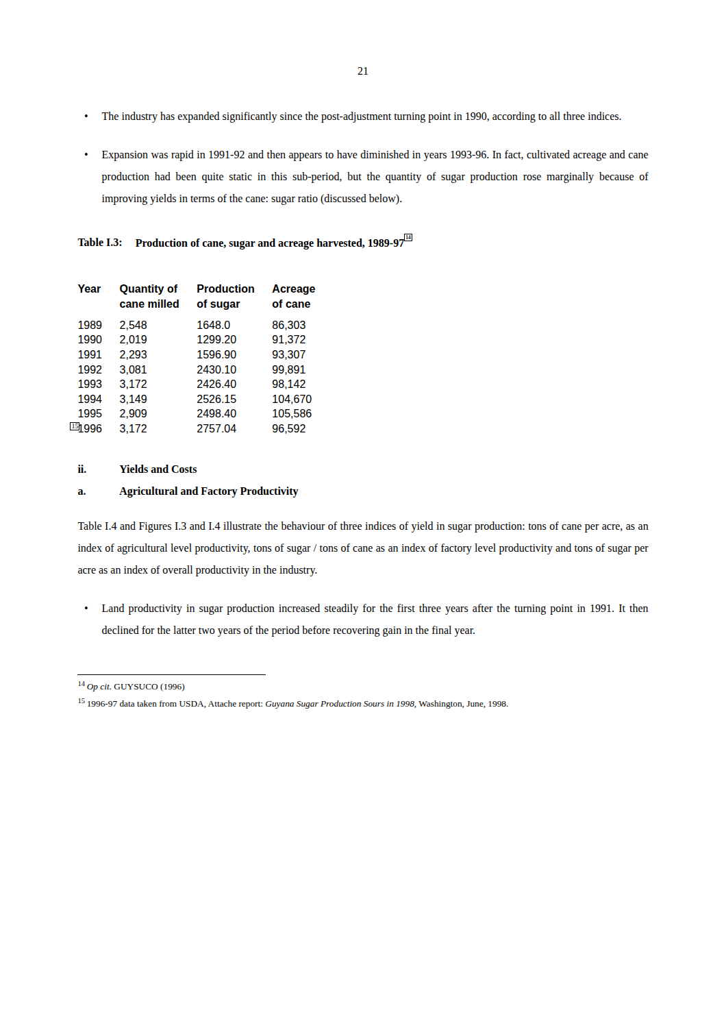21
The industry has expanded significantly since the post-adjustment turning point in 1990, according to all three indices.
Expansion was rapid in 1991-92 and then appears to have diminished in years 1993-96. In fact, cultivated acreage and cane production had been quite static in this sub-period, but the quantity of sugar production rose marginally because of improving yields in terms of the cane: sugar ratio (discussed below).
Table I.3: Production of cane, sugar and acreage harvested, 1989-9714
| Year | Quantity of | Production | Acreage |
| --- | --- | --- | --- |
| | cane milled | of sugar | of cane |
| 1989 | 2,548 | 1648.0 | 86,303 |
| 1990 | 2,019 | 1299.20 | 91,372 |
| 1991 | 2,293 | 1596.90 | 93,307 |
| 1992 | 3,081 | 2430.10 | 99,891 |
| 1993 | 3,172 | 2426.40 | 98,142 |
| 1994 | 3,149 | 2526.15 | 104,670 |
| 1995 | 2,909 | 2498.40 | 105,586 |
| 15 1996 | 3,172 | 2757.04 | 96,592 |
ii. Yields and Costs
a. Agricultural and Factory Productivity
Table I.4 and Figures I.3 and I.4 illustrate the behaviour of three indices of yield in sugar production: tons of cane per acre, as an index of agricultural level productivity, tons of sugar / tons of cane as an index of factory level productivity and tons of sugar per acre as an index of overall productivity in the industry.
Land productivity in sugar production increased steadily for the first three years after the turning point in 1991. It then declined for the latter two years of the period before recovering gain in the final year.
14Op cit. GUYSUCO (1996)
151996-97 data taken from USDA, Attache report: Guyana Sugar Production Sours in 1998, Washington, June, 1998.